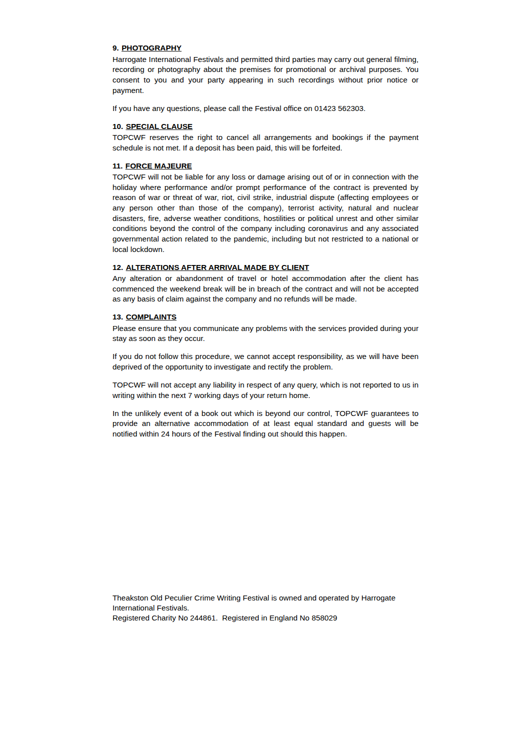9. PHOTOGRAPHY
Harrogate International Festivals and permitted third parties may carry out general filming, recording or photography about the premises for promotional or archival purposes. You consent to you and your party appearing in such recordings without prior notice or payment.
If you have any questions, please call the Festival office on 01423 562303.
10. SPECIAL CLAUSE
TOPCWF reserves the right to cancel all arrangements and bookings if the payment schedule is not met. If a deposit has been paid, this will be forfeited.
11. FORCE MAJEURE
TOPCWF will not be liable for any loss or damage arising out of or in connection with the holiday where performance and/or prompt performance of the contract is prevented by reason of war or threat of war, riot, civil strike, industrial dispute (affecting employees or any person other than those of the company), terrorist activity, natural and nuclear disasters, fire, adverse weather conditions, hostilities or political unrest and other similar conditions beyond the control of the company including coronavirus and any associated governmental action related to the pandemic, including but not restricted to a national or local lockdown.
12. ALTERATIONS AFTER ARRIVAL MADE BY CLIENT
Any alteration or abandonment of travel or hotel accommodation after the client has commenced the weekend break will be in breach of the contract and will not be accepted as any basis of claim against the company and no refunds will be made.
13. COMPLAINTS
Please ensure that you communicate any problems with the services provided during your stay as soon as they occur.
If you do not follow this procedure, we cannot accept responsibility, as we will have been deprived of the opportunity to investigate and rectify the problem.
TOPCWF will not accept any liability in respect of any query, which is not reported to us in writing within the next 7 working days of your return home.
In the unlikely event of a book out which is beyond our control, TOPCWF guarantees to provide an alternative accommodation of at least equal standard and guests will be notified within 24 hours of the Festival finding out should this happen.
Theakston Old Peculier Crime Writing Festival is owned and operated by Harrogate International Festivals.
Registered Charity No 244861. Registered in England No 858029